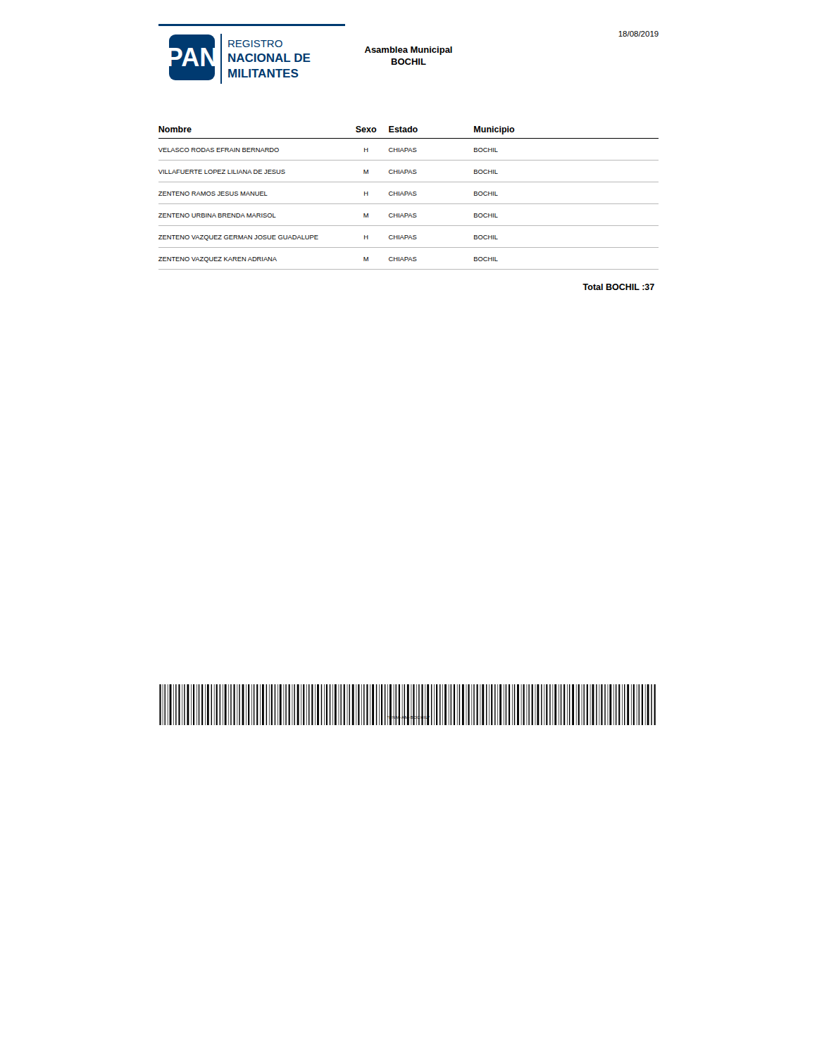18/08/2019
Asamblea Municipal
BOCHIL
| Nombre | Sexo | Estado | Municipio |
| --- | --- | --- | --- |
| VELASCO RODAS EFRAIN BERNARDO | H | CHIAPAS | BOCHIL |
| VILLAFUERTE LOPEZ LILIANA DE JESUS | M | CHIAPAS | BOCHIL |
| ZENTENO RAMOS JESUS MANUEL | H | CHIAPAS | BOCHIL |
| ZENTENO URBINA BRENDA MARISOL | M | CHIAPAS | BOCHIL |
| ZENTENO VAZQUEZ GERMAN JOSUE GUADALUPE | H | CHIAPAS | BOCHIL |
| ZENTENO VAZQUEZ KAREN ADRIANA | M | CHIAPAS | BOCHIL |
Total BOCHIL :37
*RNM-AM-BOCHIL*